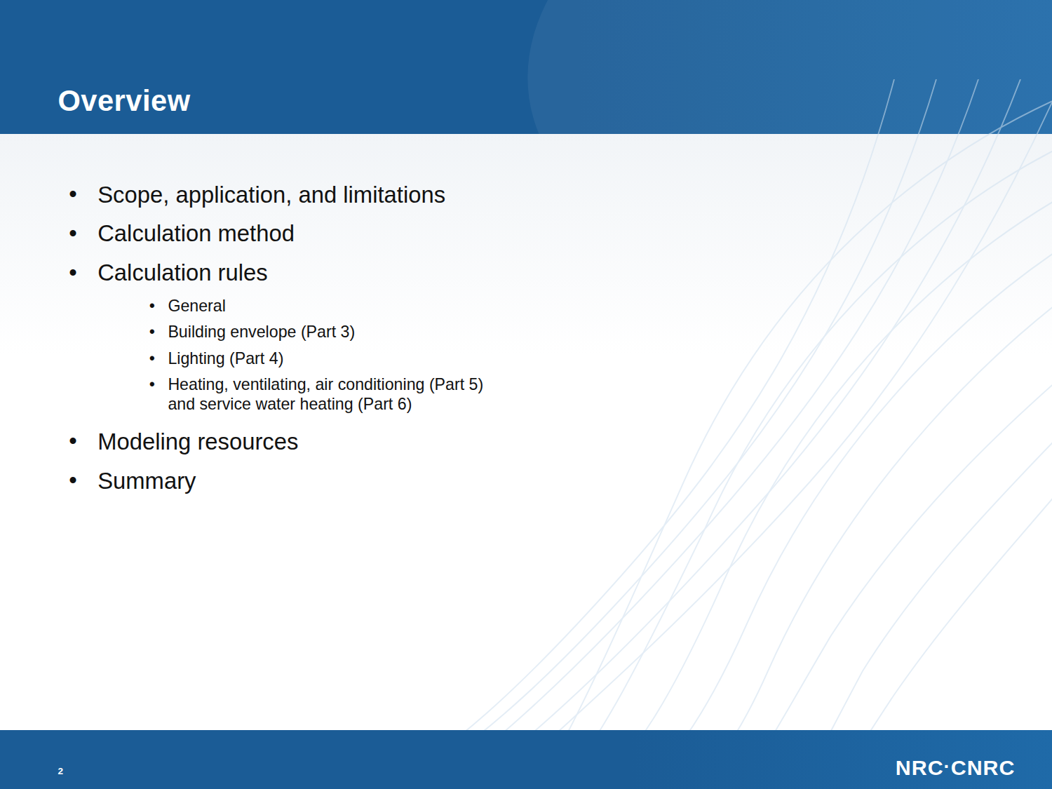Overview
Scope, application, and limitations
Calculation method
Calculation rules
General
Building envelope (Part 3)
Lighting (Part 4)
Heating, ventilating, air conditioning (Part 5) and service water heating (Part 6)
Modeling resources
Summary
2
NRC·CNRC